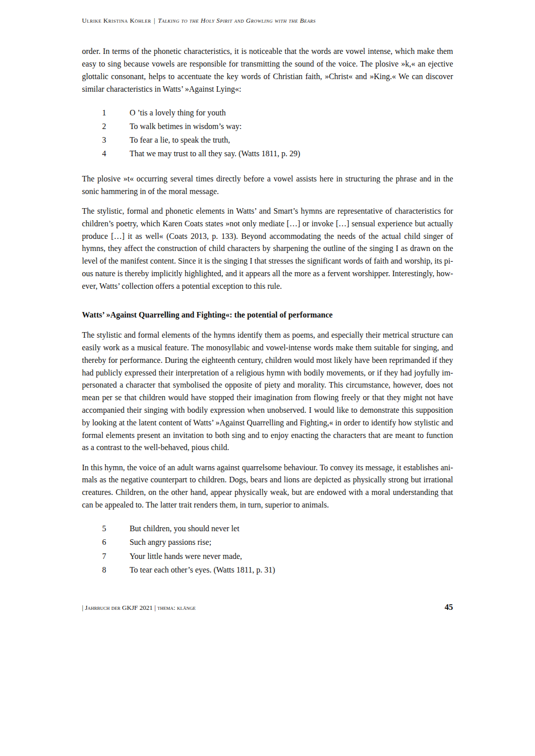Ulrike Kristina Köhler|Talking to the Holy Spirit and Growling with the Bears
order. In terms of the phonetic characteristics, it is noticeable that the words are vowel intense, which make them easy to sing because vowels are responsible for transmitting the sound of the voice. The plosive »k,« an ejective glottalic consonant, helps to accentuate the key words of Christian faith, »Christ« and »King.« We can discover similar characteristics in Watts’ »Against Lying«:
| 1 | O ’tis a lovely thing for youth |
| 2 | To walk betimes in wisdom’s way: |
| 3 | To fear a lie, to speak the truth, |
| 4 | That we may trust to all they say. (Watts 1811, p. 29) |
The plosive »t« occurring several times directly before a vowel assists here in structuring the phrase and in the sonic hammering in of the moral message.
The stylistic, formal and phonetic elements in Watts’ and Smart’s hymns are representative of characteristics for children’s poetry, which Karen Coats states »not only mediate […] or invoke […] sensual experience but actually produce […] it as well« (Coats 2013, p. 133). Beyond accommodating the needs of the actual child singer of hymns, they affect the construction of child characters by sharpening the outline of the singing I as drawn on the level of the manifest content. Since it is the singing I that stresses the significant words of faith and worship, its pious nature is thereby implicitly highlighted, and it appears all the more as a fervent worshipper. Interestingly, however, Watts’ collection offers a potential exception to this rule.
Watts’ »Against Quarrelling and Fighting«: the potential of performance
The stylistic and formal elements of the hymns identify them as poems, and especially their metrical structure can easily work as a musical feature. The monosyllabic and vowel-intense words make them suitable for singing, and thereby for performance. During the eighteenth century, children would most likely have been reprimanded if they had publicly expressed their interpretation of a religious hymn with bodily movements, or if they had joyfully impersonated a character that symbolised the opposite of piety and morality. This circumstance, however, does not mean per se that children would have stopped their imagination from flowing freely or that they might not have accompanied their singing with bodily expression when unobserved. I would like to demonstrate this supposition by looking at the latent content of Watts’ »Against Quarrelling and Fighting,« in order to identify how stylistic and formal elements present an invitation to both sing and to enjoy enacting the characters that are meant to function as a contrast to the well-behaved, pious child.
In this hymn, the voice of an adult warns against quarrelsome behaviour. To convey its message, it establishes animals as the negative counterpart to children. Dogs, bears and lions are depicted as physically strong but irrational creatures. Children, on the other hand, appear physically weak, but are endowed with a moral understanding that can be appealed to. The latter trait renders them, in turn, superior to animals.
| 5 | But children, you should never let |
| 6 | Such angry passions rise; |
| 7 | Your little hands were never made, |
| 8 | To tear each other’s eyes. (Watts 1811, p. 31) |
| Jahrbuch der GKJF 2021 | thema: klänge 45